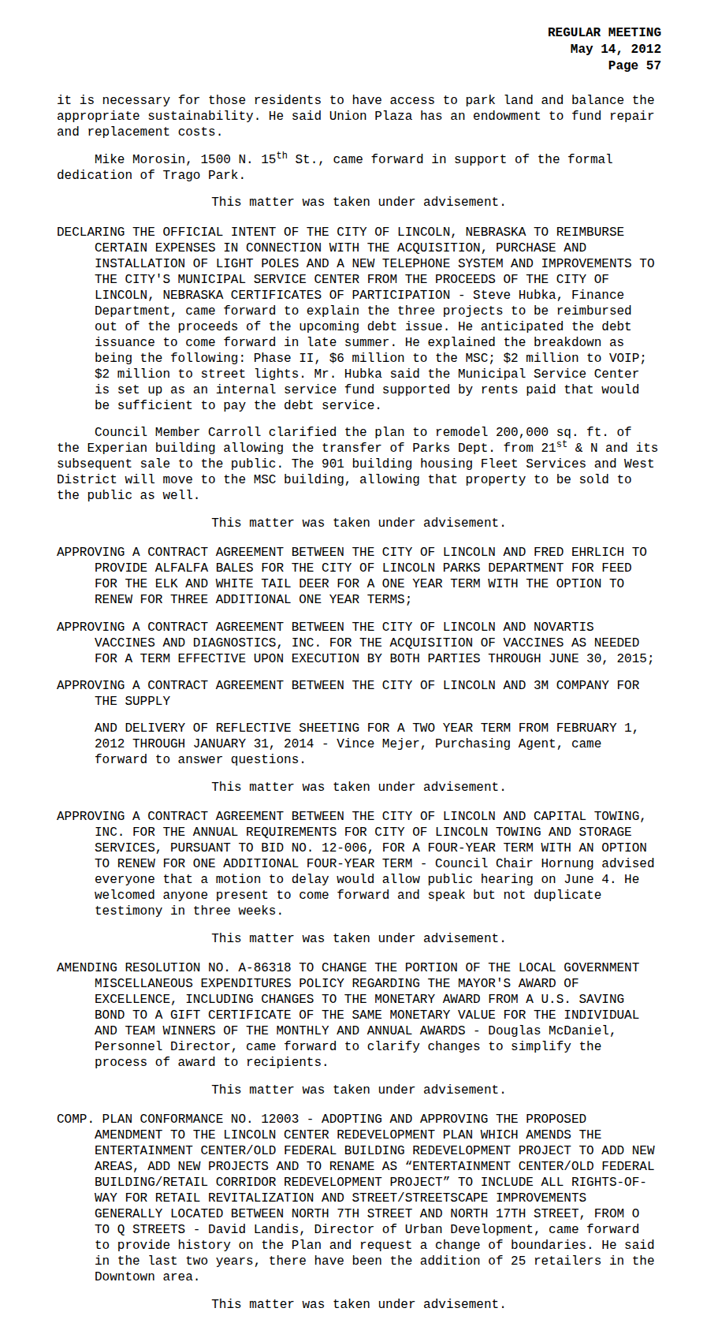REGULAR MEETING May 14, 2012 Page 57
it is necessary for those residents to have access to park land and balance the appropriate sustainability. He said Union Plaza has an endowment to fund repair and replacement costs.
Mike Morosin, 1500 N. 15th St., came forward in support of the formal dedication of Trago Park.
This matter was taken under advisement.
DECLARING THE OFFICIAL INTENT OF THE CITY OF LINCOLN, NEBRASKA TO REIMBURSE CERTAIN EXPENSES IN CONNECTION WITH THE ACQUISITION, PURCHASE AND INSTALLATION OF LIGHT POLES AND A NEW TELEPHONE SYSTEM AND IMPROVEMENTS TO THE CITY'S MUNICIPAL SERVICE CENTER FROM THE PROCEEDS OF THE CITY OF LINCOLN, NEBRASKA CERTIFICATES OF PARTICIPATION - Steve Hubka, Finance Department, came forward to explain the three projects to be reimbursed out of the proceeds of the upcoming debt issue. He anticipated the debt issuance to come forward in late summer. He explained the breakdown as being the following: Phase II, $6 million to the MSC; $2 million to VOIP; $2 million to street lights. Mr. Hubka said the Municipal Service Center is set up as an internal service fund supported by rents paid that would be sufficient to pay the debt service.
Council Member Carroll clarified the plan to remodel 200,000 sq. ft. of the Experian building allowing the transfer of Parks Dept. from 21st & N and its subsequent sale to the public. The 901 building housing Fleet Services and West District will move to the MSC building, allowing that property to be sold to the public as well.
This matter was taken under advisement.
APPROVING A CONTRACT AGREEMENT BETWEEN THE CITY OF LINCOLN AND FRED EHRLICH TO PROVIDE ALFALFA BALES FOR THE CITY OF LINCOLN PARKS DEPARTMENT FOR FEED FOR THE ELK AND WHITE TAIL DEER FOR A ONE YEAR TERM WITH THE OPTION TO RENEW FOR THREE ADDITIONAL ONE YEAR TERMS;
APPROVING A CONTRACT AGREEMENT BETWEEN THE CITY OF LINCOLN AND NOVARTIS VACCINES AND DIAGNOSTICS, INC. FOR THE ACQUISITION OF VACCINES AS NEEDED FOR A TERM EFFECTIVE UPON EXECUTION BY BOTH PARTIES THROUGH JUNE 30, 2015;
APPROVING A CONTRACT AGREEMENT BETWEEN THE CITY OF LINCOLN AND 3M COMPANY FOR THE SUPPLY
AND DELIVERY OF REFLECTIVE SHEETING FOR A TWO YEAR TERM FROM FEBRUARY 1, 2012 THROUGH JANUARY 31, 2014 - Vince Mejer, Purchasing Agent, came forward to answer questions.
This matter was taken under advisement.
APPROVING A CONTRACT AGREEMENT BETWEEN THE CITY OF LINCOLN AND CAPITAL TOWING, INC. FOR THE ANNUAL REQUIREMENTS FOR CITY OF LINCOLN TOWING AND STORAGE SERVICES, PURSUANT TO BID NO. 12-006, FOR A FOUR-YEAR TERM WITH AN OPTION TO RENEW FOR ONE ADDITIONAL FOUR-YEAR TERM - Council Chair Hornung advised everyone that a motion to delay would allow public hearing on June 4. He welcomed anyone present to come forward and speak but not duplicate testimony in three weeks.
This matter was taken under advisement.
AMENDING RESOLUTION NO. A-86318 TO CHANGE THE PORTION OF THE LOCAL GOVERNMENT MISCELLANEOUS EXPENDITURES POLICY REGARDING THE MAYOR'S AWARD OF EXCELLENCE, INCLUDING CHANGES TO THE MONETARY AWARD FROM A U.S. SAVING BOND TO A GIFT CERTIFICATE OF THE SAME MONETARY VALUE FOR THE INDIVIDUAL AND TEAM WINNERS OF THE MONTHLY AND ANNUAL AWARDS - Douglas McDaniel, Personnel Director, came forward to clarify changes to simplify the process of award to recipients.
This matter was taken under advisement.
COMP. PLAN CONFORMANCE NO. 12003 - ADOPTING AND APPROVING THE PROPOSED AMENDMENT TO THE LINCOLN CENTER REDEVELOPMENT PLAN WHICH AMENDS THE ENTERTAINMENT CENTER/OLD FEDERAL BUILDING REDEVELOPMENT PROJECT TO ADD NEW AREAS, ADD NEW PROJECTS AND TO RENAME AS “ENTERTAINMENT CENTER/OLD FEDERAL BUILDING/RETAIL CORRIDOR REDEVELOPMENT PROJECT” TO INCLUDE ALL RIGHTS-OF-WAY FOR RETAIL REVITALIZATION AND STREET/STREETSCAPE IMPROVEMENTS GENERALLY LOCATED BETWEEN NORTH 7TH STREET AND NORTH 17TH STREET, FROM O TO Q STREETS - David Landis, Director of Urban Development, came forward to provide history on the Plan and request a change of boundaries. He said in the last two years, there have been the addition of 25 retailers in the Downtown area.
This matter was taken under advisement.